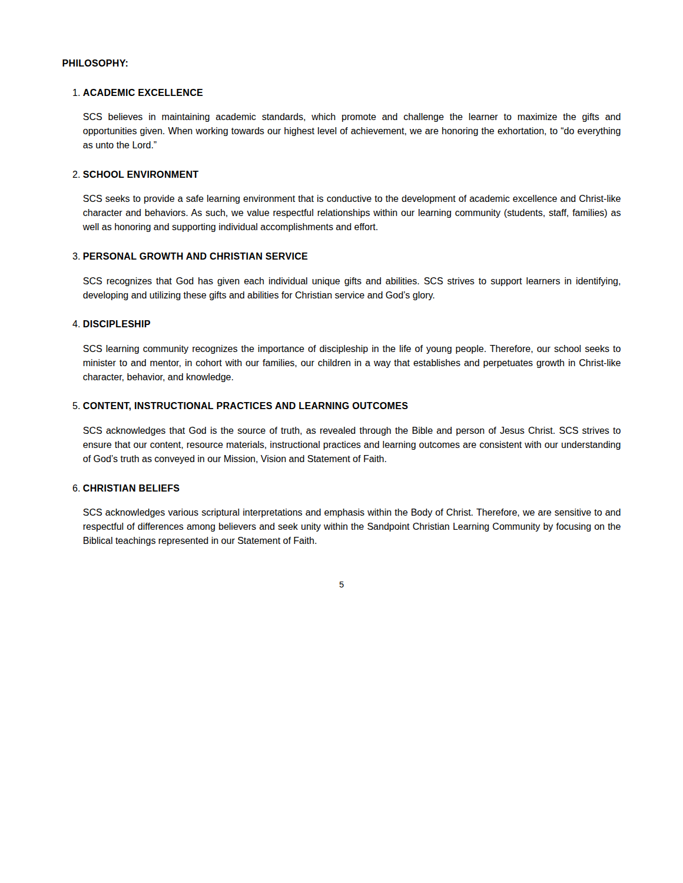PHILOSOPHY:
ACADEMIC EXCELLENCE
SCS believes in maintaining academic standards, which promote and challenge the learner to maximize the gifts and opportunities given. When working towards our highest level of achievement, we are honoring the exhortation, to “do everything as unto the Lord.”
SCHOOL ENVIRONMENT
SCS seeks to provide a safe learning environment that is conductive to the development of academic excellence and Christ-like character and behaviors. As such, we value respectful relationships within our learning community (students, staff, families) as well as honoring and supporting individual accomplishments and effort.
PERSONAL GROWTH AND CHRISTIAN SERVICE
SCS recognizes that God has given each individual unique gifts and abilities. SCS strives to support learners in identifying, developing and utilizing these gifts and abilities for Christian service and God’s glory.
DISCIPLESHIP
SCS learning community recognizes the importance of discipleship in the life of young people. Therefore, our school seeks to minister to and mentor, in cohort with our families, our children in a way that establishes and perpetuates growth in Christ-like character, behavior, and knowledge.
CONTENT, INSTRUCTIONAL PRACTICES AND LEARNING OUTCOMES
SCS acknowledges that God is the source of truth, as revealed through the Bible and person of Jesus Christ. SCS strives to ensure that our content, resource materials, instructional practices and learning outcomes are consistent with our understanding of God’s truth as conveyed in our Mission, Vision and Statement of Faith.
CHRISTIAN BELIEFS
SCS acknowledges various scriptural interpretations and emphasis within the Body of Christ. Therefore, we are sensitive to and respectful of differences among believers and seek unity within the Sandpoint Christian Learning Community by focusing on the Biblical teachings represented in our Statement of Faith.
5